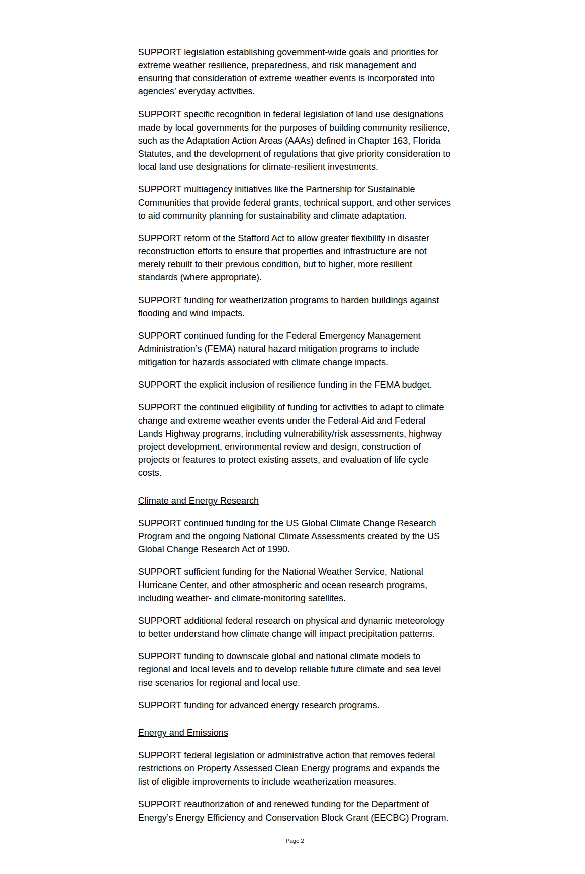SUPPORT legislation establishing government-wide goals and priorities for extreme weather resilience, preparedness, and risk management and ensuring that consideration of extreme weather events is incorporated into agencies’ everyday activities.
SUPPORT specific recognition in federal legislation of land use designations made by local governments for the purposes of building community resilience, such as the Adaptation Action Areas (AAAs) defined in Chapter 163, Florida Statutes, and the development of regulations that give priority consideration to local land use designations for climate-resilient investments.
SUPPORT multiagency initiatives like the Partnership for Sustainable Communities that provide federal grants, technical support, and other services to aid community planning for sustainability and climate adaptation.
SUPPORT reform of the Stafford Act to allow greater flexibility in disaster reconstruction efforts to ensure that properties and infrastructure are not merely rebuilt to their previous condition, but to higher, more resilient standards (where appropriate).
SUPPORT funding for weatherization programs to harden buildings against flooding and wind impacts.
SUPPORT continued funding for the Federal Emergency Management Administration’s (FEMA) natural hazard mitigation programs to include mitigation for hazards associated with climate change impacts.
SUPPORT the explicit inclusion of resilience funding in the FEMA budget.
SUPPORT the continued eligibility of funding for activities to adapt to climate change and extreme weather events under the Federal-Aid and Federal Lands Highway programs, including vulnerability/risk assessments, highway project development, environmental review and design, construction of projects or features to protect existing assets, and evaluation of life cycle costs.
Climate and Energy Research
SUPPORT continued funding for the US Global Climate Change Research Program and the ongoing National Climate Assessments created by the US Global Change Research Act of 1990.
SUPPORT sufficient funding for the National Weather Service, National Hurricane Center, and other atmospheric and ocean research programs, including weather- and climate-monitoring satellites.
SUPPORT additional federal research on physical and dynamic meteorology to better understand how climate change will impact precipitation patterns.
SUPPORT funding to downscale global and national climate models to regional and local levels and to develop reliable future climate and sea level rise scenarios for regional and local use.
SUPPORT funding for advanced energy research programs.
Energy and Emissions
SUPPORT federal legislation or administrative action that removes federal restrictions on Property Assessed Clean Energy programs and expands the list of eligible improvements to include weatherization measures.
SUPPORT reauthorization of and renewed funding for the Department of Energy’s Energy Efficiency and Conservation Block Grant (EECBG) Program.
Page 2